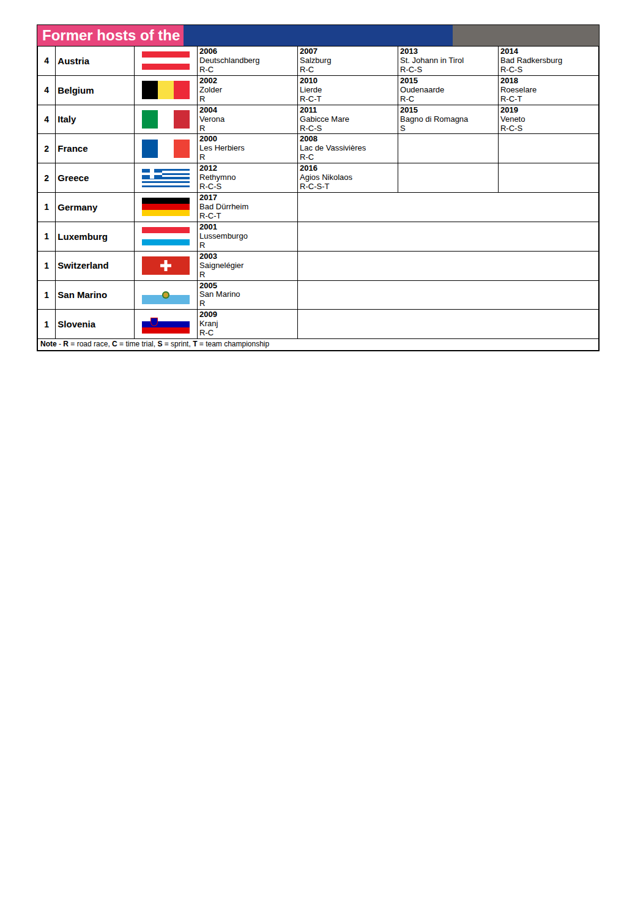Former hosts of the WPCC
| 4 | Austria | | 2006 Deutschlandberg R-C | 2007 Salzburg R-C | 2013 St. Johann in Tirol R-C-S | 2014 Bad Radkersburg R-C-S |
| 4 | Belgium | | 2002 Zolder R | 2010 Lierde R-C-T | 2015 Oudenaarde R-C | 2018 Roeselare R-C-T |
| 4 | Italy | | 2004 Verona R | 2011 Gabicce Mare R-C-S | 2015 Bagno di Romagna S | 2019 Veneto R-C-S |
| 2 | France | | 2000 Les Herbiers R | 2008 Lac de Vassivières R-C | | |
| 2 | Greece | | 2012 Rethymno R-C-S | 2016 Agios Nikolaos R-C-S-T | | |
| 1 | Germany | | 2017 Bad Dürrheim R-C-T | |
| 1 | Luxemburg | | 2001 Lussemburgo R | |
| 1 | Switzerland | | 2003 Saignelégier R | |
| 1 | San Marino | | 2005 San Marino R | |
| 1 | Slovenia | | 2009 Kranj R-C | |
| Note - R = road race, C = time trial, S = sprint, T = team championship |